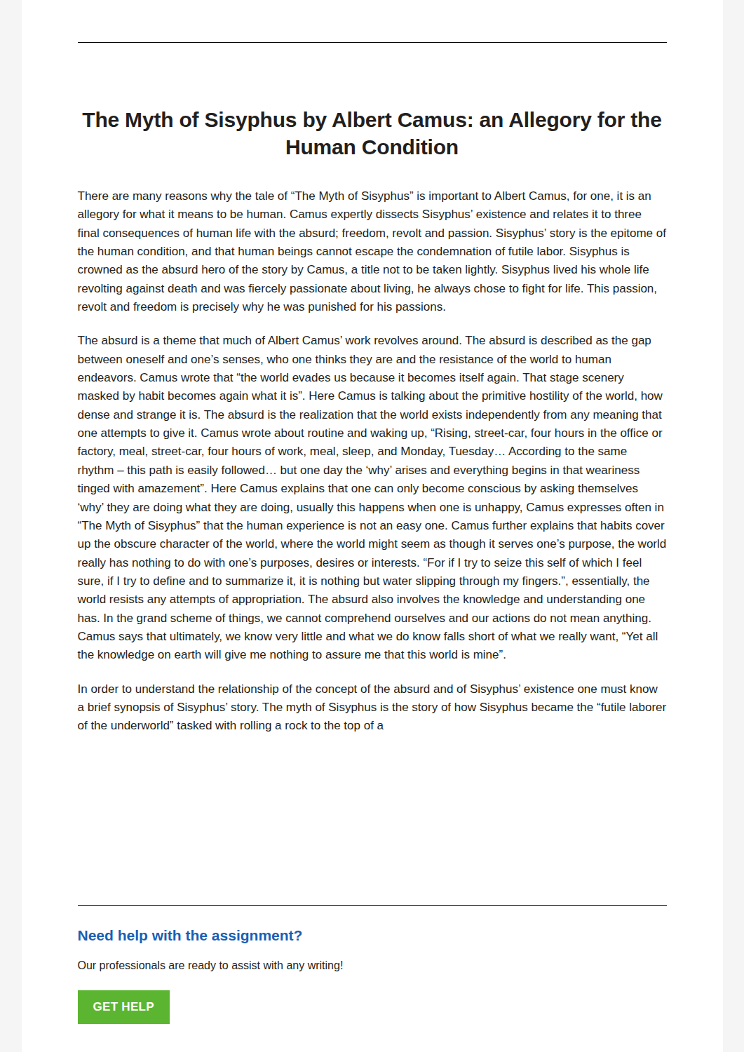The Myth of Sisyphus by Albert Camus: an Allegory for the Human Condition
There are many reasons why the tale of “The Myth of Sisyphus” is important to Albert Camus, for one, it is an allegory for what it means to be human. Camus expertly dissects Sisyphus’ existence and relates it to three final consequences of human life with the absurd; freedom, revolt and passion. Sisyphus’ story is the epitome of the human condition, and that human beings cannot escape the condemnation of futile labor. Sisyphus is crowned as the absurd hero of the story by Camus, a title not to be taken lightly. Sisyphus lived his whole life revolting against death and was fiercely passionate about living, he always chose to fight for life. This passion, revolt and freedom is precisely why he was punished for his passions.
The absurd is a theme that much of Albert Camus’ work revolves around. The absurd is described as the gap between oneself and one’s senses, who one thinks they are and the resistance of the world to human endeavors. Camus wrote that “the world evades us because it becomes itself again. That stage scenery masked by habit becomes again what it is”. Here Camus is talking about the primitive hostility of the world, how dense and strange it is. The absurd is the realization that the world exists independently from any meaning that one attempts to give it. Camus wrote about routine and waking up, “Rising, street-car, four hours in the office or factory, meal, street-car, four hours of work, meal, sleep, and Monday, Tuesday… According to the same rhythm – this path is easily followed… but one day the ‘why’ arises and everything begins in that weariness tinged with amazement”. Here Camus explains that one can only become conscious by asking themselves ‘why’ they are doing what they are doing, usually this happens when one is unhappy, Camus expresses often in “The Myth of Sisyphus” that the human experience is not an easy one. Camus further explains that habits cover up the obscure character of the world, where the world might seem as though it serves one’s purpose, the world really has nothing to do with one’s purposes, desires or interests. “For if I try to seize this self of which I feel sure, if I try to define and to summarize it, it is nothing but water slipping through my fingers.”, essentially, the world resists any attempts of appropriation. The absurd also involves the knowledge and understanding one has. In the grand scheme of things, we cannot comprehend ourselves and our actions do not mean anything. Camus says that ultimately, we know very little and what we do know falls short of what we really want, “Yet all the knowledge on earth will give me nothing to assure me that this world is mine”.
In order to understand the relationship of the concept of the absurd and of Sisyphus’ existence one must know a brief synopsis of Sisyphus’ story. The myth of Sisyphus is the story of how Sisyphus became the “futile laborer of the underworld” tasked with rolling a rock to the top of a
Need help with the assignment?
Our professionals are ready to assist with any writing!
GET HELP